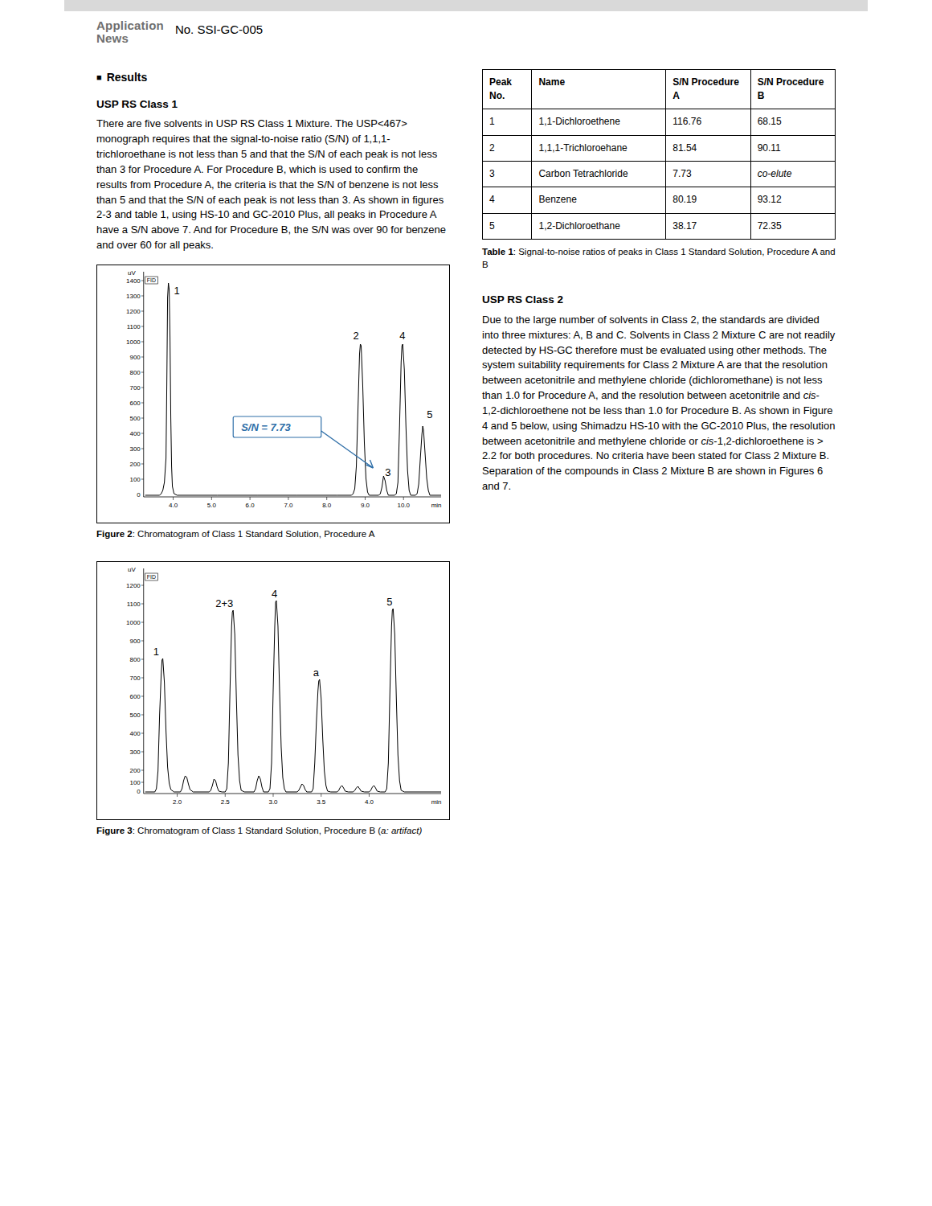Application News
No. SSI-GC-005
Results
USP RS Class 1
There are five solvents in USP RS Class 1 Mixture. The USP<467> monograph requires that the signal-to-noise ratio (S/N) of 1,1,1-trichloroethane is not less than 5 and that the S/N of each peak is not less than 3 for Procedure A. For Procedure B, which is used to confirm the results from Procedure A, the criteria is that the S/N of benzene is not less than 5 and that the S/N of each peak is not less than 3. As shown in figures 2-3 and table 1, using HS-10 and GC-2010 Plus, all peaks in Procedure A have a S/N above 7. And for Procedure B, the S/N was over 90 for benzene and over 60 for all peaks.
uV FID 1400 1300 1200 1100 1000 900 800 700 600 500 400 300 200 100 0 4.0 5.0 6.0 7.0 8.0 9.0 10.0 min 1 2 4 5 3 S/N = 7.73
Figure 2: Chromatogram of Class 1 Standard Solution, Procedure A
uV FID 1200 1100 1000 900 800 700 600 500 400 300 200 100 0 2.0 2.5 3.0 3.5 4.0 min 1 2+3 4 5 a
Figure 3: Chromatogram of Class 1 Standard Solution, Procedure B (a: artifact)
| Peak No. | Name | S/N Procedure A | S/N Procedure B |
| --- | --- | --- | --- |
| 1 | 1,1-Dichloroethene | 116.76 | 68.15 |
| 2 | 1,1,1-Trichloroehane | 81.54 | 90.11 |
| 3 | Carbon Tetrachloride | 7.73 | co-elute |
| 4 | Benzene | 80.19 | 93.12 |
| 5 | 1,2-Dichloroethane | 38.17 | 72.35 |
Table 1: Signal-to-noise ratios of peaks in Class 1 Standard Solution, Procedure A and B
USP RS Class 2
Due to the large number of solvents in Class 2, the standards are divided into three mixtures: A, B and C. Solvents in Class 2 Mixture C are not readily detected by HS-GC therefore must be evaluated using other methods. The system suitability requirements for Class 2 Mixture A are that the resolution between acetonitrile and methylene chloride (dichloromethane) is not less than 1.0 for Procedure A, and the resolution between acetonitrile and cis-1,2-dichloroethene not be less than 1.0 for Procedure B. As shown in Figure 4 and 5 below, using Shimadzu HS-10 with the GC-2010 Plus, the resolution between acetonitrile and methylene chloride or cis-1,2-dichloroethene is > 2.2 for both procedures. No criteria have been stated for Class 2 Mixture B. Separation of the compounds in Class 2 Mixture B are shown in Figures 6 and 7.